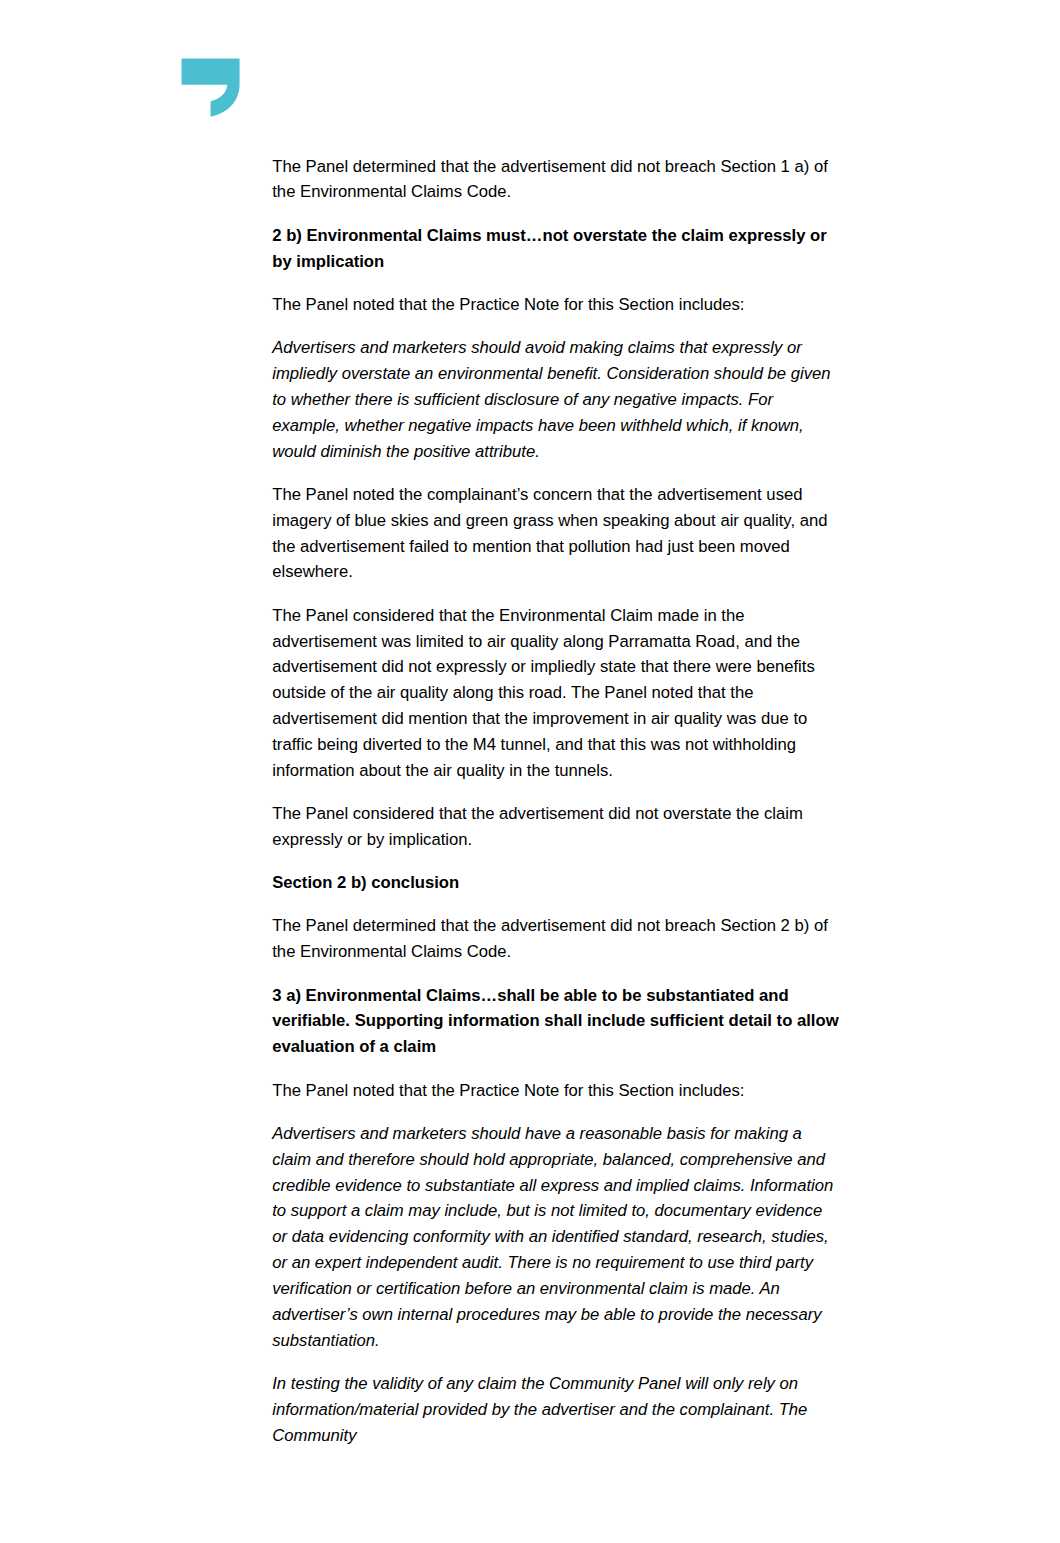The Panel determined that the advertisement did not breach Section 1 a) of the Environmental Claims Code.
2 b) Environmental Claims must…not overstate the claim expressly or by implication
The Panel noted that the Practice Note for this Section includes:
Advertisers and marketers should avoid making claims that expressly or impliedly overstate an environmental benefit. Consideration should be given to whether there is sufficient disclosure of any negative impacts. For example, whether negative impacts have been withheld which, if known, would diminish the positive attribute.
The Panel noted the complainant’s concern that the advertisement used imagery of blue skies and green grass when speaking about air quality, and the advertisement failed to mention that pollution had just been moved elsewhere.
The Panel considered that the Environmental Claim made in the advertisement was limited to air quality along Parramatta Road, and the advertisement did not expressly or impliedly state that there were benefits outside of the air quality along this road. The Panel noted that the advertisement did mention that the improvement in air quality was due to traffic being diverted to the M4 tunnel, and that this was not withholding information about the air quality in the tunnels.
The Panel considered that the advertisement did not overstate the claim expressly or by implication.
Section 2 b) conclusion
The Panel determined that the advertisement did not breach Section 2 b) of the Environmental Claims Code.
3 a) Environmental Claims…shall be able to be substantiated and verifiable. Supporting information shall include sufficient detail to allow evaluation of a claim
The Panel noted that the Practice Note for this Section includes:
Advertisers and marketers should have a reasonable basis for making a claim and therefore should hold appropriate, balanced, comprehensive and credible evidence to substantiate all express and implied claims. Information to support a claim may include, but is not limited to, documentary evidence or data evidencing conformity with an identified standard, research, studies, or an expert independent audit. There is no requirement to use third party verification or certification before an environmental claim is made. An advertiser’s own internal procedures may be able to provide the necessary substantiation.
In testing the validity of any claim the Community Panel will only rely on information/material provided by the advertiser and the complainant. The Community